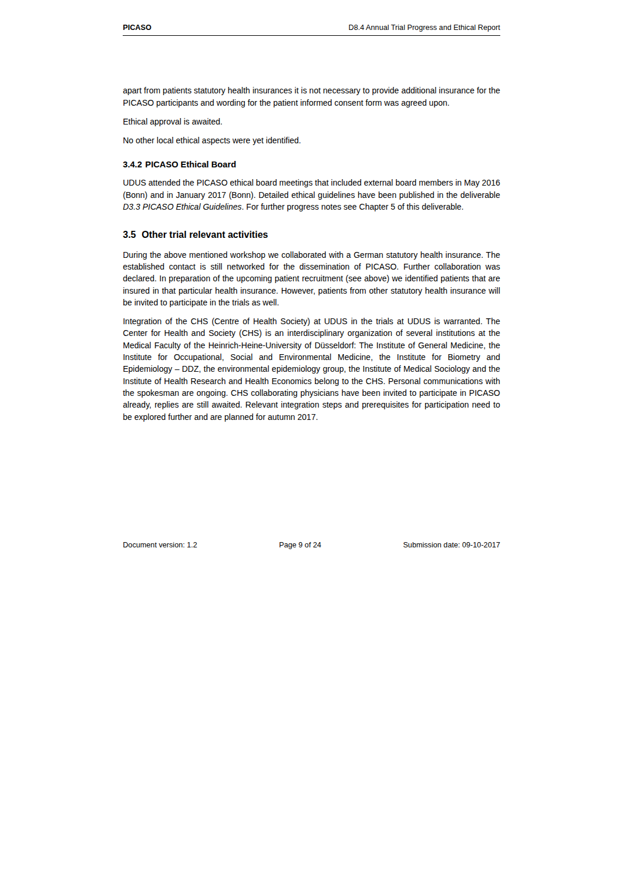PICASO
D8.4 Annual Trial Progress and Ethical Report
apart from patients statutory health insurances it is not necessary to provide additional insurance for the PICASO participants and wording for the patient informed consent form was agreed upon.
Ethical approval is awaited.
No other local ethical aspects were yet identified.
3.4.2 PICASO Ethical Board
UDUS attended the PICASO ethical board meetings that included external board members in May 2016 (Bonn) and in January 2017 (Bonn). Detailed ethical guidelines have been published in the deliverable D3.3 PICASO Ethical Guidelines. For further progress notes see Chapter 5 of this deliverable.
3.5 Other trial relevant activities
During the above mentioned workshop we collaborated with a German statutory health insurance. The established contact is still networked for the dissemination of PICASO. Further collaboration was declared. In preparation of the upcoming patient recruitment (see above) we identified patients that are insured in that particular health insurance. However, patients from other statutory health insurance will be invited to participate in the trials as well.
Integration of the CHS (Centre of Health Society) at UDUS in the trials at UDUS is warranted. The Center for Health and Society (CHS) is an interdisciplinary organization of several institutions at the Medical Faculty of the Heinrich-Heine-University of Düsseldorf: The Institute of General Medicine, the Institute for Occupational, Social and Environmental Medicine, the Institute for Biometry and Epidemiology – DDZ, the environmental epidemiology group, the Institute of Medical Sociology and the Institute of Health Research and Health Economics belong to the CHS. Personal communications with the spokesman are ongoing. CHS collaborating physicians have been invited to participate in PICASO already, replies are still awaited. Relevant integration steps and prerequisites for participation need to be explored further and are planned for autumn 2017.
Document version: 1.2 Page 9 of 24 Submission date: 09-10-2017